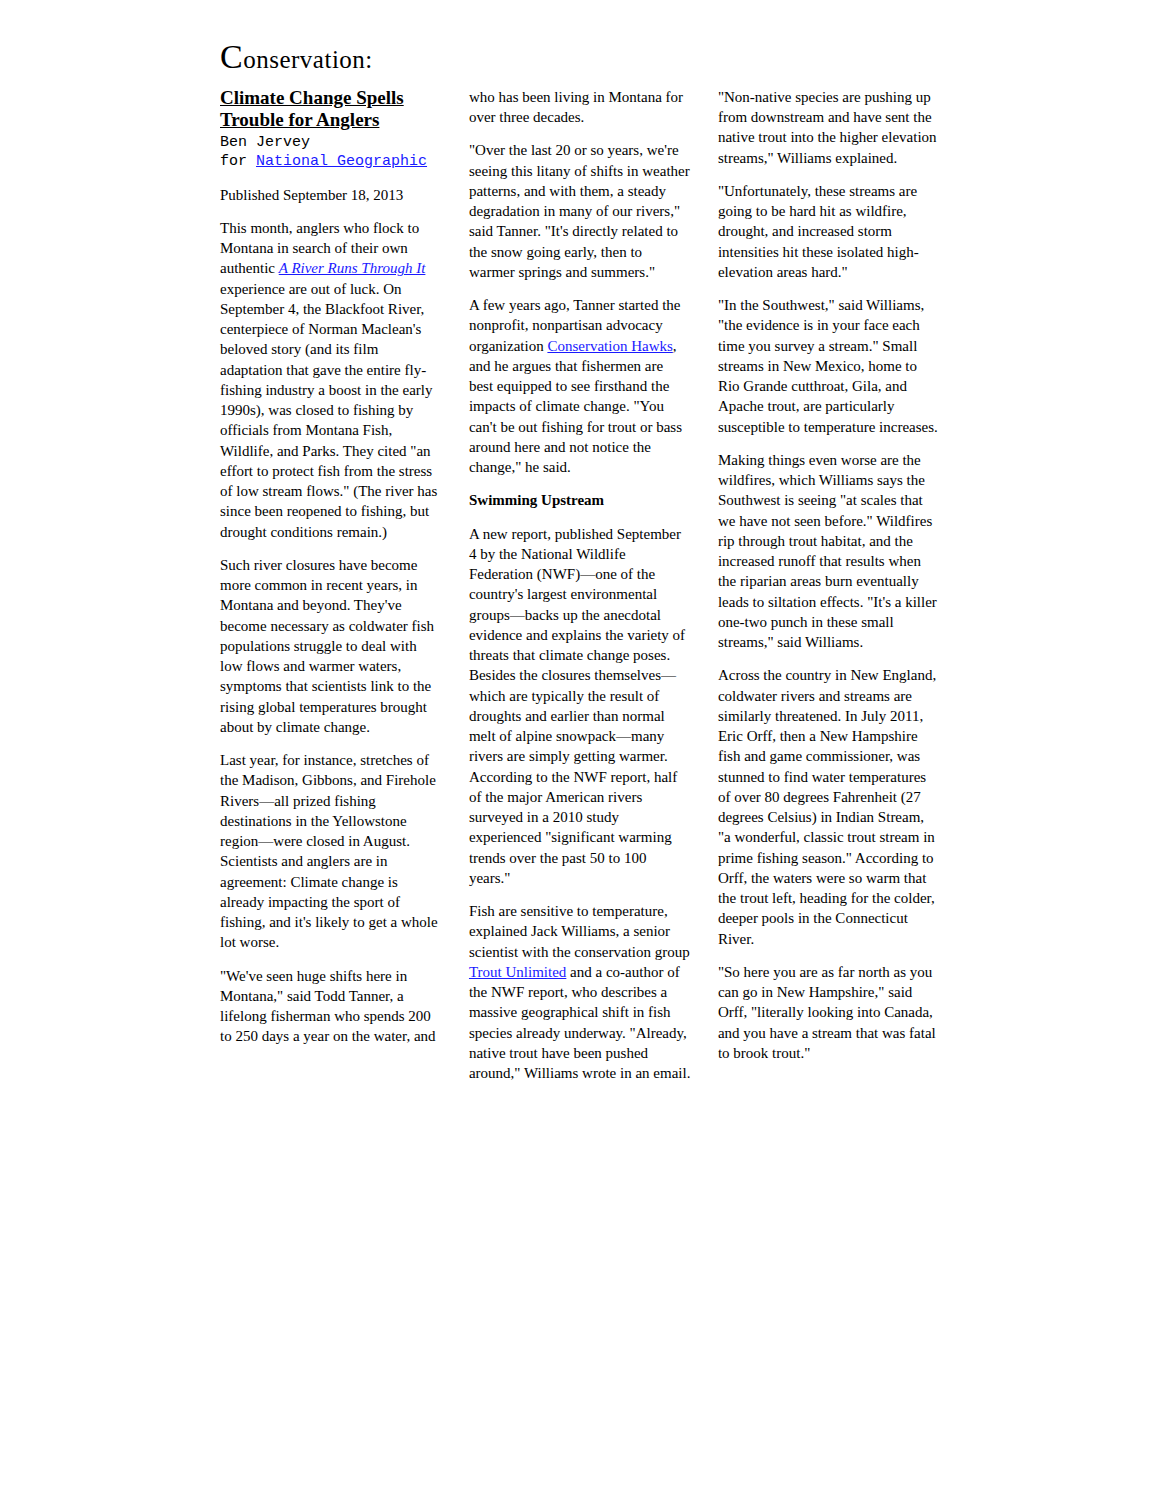Conservation:
Climate Change Spells Trouble for Anglers
Ben Jervey
for National Geographic
Published September 18, 2013
This month, anglers who flock to Montana in search of their own authentic A River Runs Through It experience are out of luck. On September 4, the Blackfoot River, centerpiece of Norman Maclean's beloved story (and its film adaptation that gave the entire fly-fishing industry a boost in the early 1990s), was closed to fishing by officials from Montana Fish, Wildlife, and Parks. They cited "an effort to protect fish from the stress of low stream flows." (The river has since been reopened to fishing, but drought conditions remain.)
Such river closures have become more common in recent years, in Montana and beyond. They've become necessary as coldwater fish populations struggle to deal with low flows and warmer waters, symptoms that scientists link to the rising global temperatures brought about by climate change.
Last year, for instance, stretches of the Madison, Gibbons, and Firehole Rivers—all prized fishing destinations in the Yellowstone region—were closed in August. Scientists and anglers are in agreement: Climate change is already impacting the sport of fishing, and it's likely to get a whole lot worse.
"We've seen huge shifts here in Montana," said Todd Tanner, a lifelong fisherman who spends 200 to 250 days a year on the water, and who has been living in Montana for over three decades.
"Over the last 20 or so years, we're seeing this litany of shifts in weather patterns, and with them, a steady degradation in many of our rivers," said Tanner. "It's directly related to the snow going early, then to warmer springs and summers."
A few years ago, Tanner started the nonprofit, nonpartisan advocacy organization Conservation Hawks, and he argues that fishermen are best equipped to see firsthand the impacts of climate change. "You can't be out fishing for trout or bass around here and not notice the change," he said.
Swimming Upstream
A new report, published September 4 by the National Wildlife Federation (NWF)—one of the country's largest environmental groups—backs up the anecdotal evidence and explains the variety of threats that climate change poses. Besides the closures themselves—which are typically the result of droughts and earlier than normal melt of alpine snowpack—many rivers are simply getting warmer. According to the NWF report, half of the major American rivers surveyed in a 2010 study experienced "significant warming trends over the past 50 to 100 years."
Fish are sensitive to temperature, explained Jack Williams, a senior scientist with the conservation group Trout Unlimited and a co-author of the NWF report, who describes a massive geographical shift in fish species already underway. "Already, native trout have been pushed around," Williams wrote in an email.
"Non-native species are pushing up from downstream and have sent the native trout into the higher elevation streams," Williams explained.
"Unfortunately, these streams are going to be hard hit as wildfire, drought, and increased storm intensities hit these isolated high-elevation areas hard."
"In the Southwest," said Williams, "the evidence is in your face each time you survey a stream." Small streams in New Mexico, home to Rio Grande cutthroat, Gila, and Apache trout, are particularly susceptible to temperature increases.
Making things even worse are the wildfires, which Williams says the Southwest is seeing "at scales that we have not seen before." Wildfires rip through trout habitat, and the increased runoff that results when the riparian areas burn eventually leads to siltation effects. "It's a killer one-two punch in these small streams," said Williams.
Across the country in New England, coldwater rivers and streams are similarly threatened. In July 2011, Eric Orff, then a New Hampshire fish and game commissioner, was stunned to find water temperatures of over 80 degrees Fahrenheit (27 degrees Celsius) in Indian Stream, "a wonderful, classic trout stream in prime fishing season." According to Orff, the waters were so warm that the trout left, heading for the colder, deeper pools in the Connecticut River.
"So here you are as far north as you can go in New Hampshire," said Orff, "literally looking into Canada, and you have a stream that was fatal to brook trout."